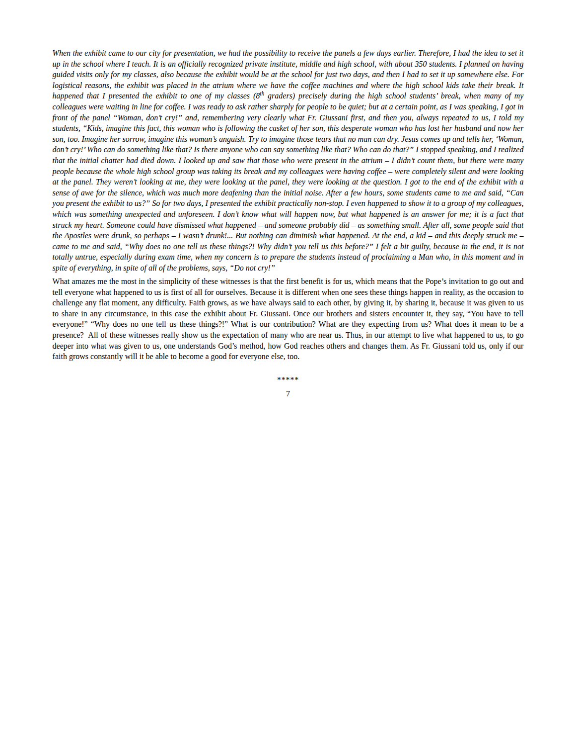When the exhibit came to our city for presentation, we had the possibility to receive the panels a few days earlier. Therefore, I had the idea to set it up in the school where I teach. It is an officially recognized private institute, middle and high school, with about 350 students. I planned on having guided visits only for my classes, also because the exhibit would be at the school for just two days, and then I had to set it up somewhere else. For logistical reasons, the exhibit was placed in the atrium where we have the coffee machines and where the high school kids take their break. It happened that I presented the exhibit to one of my classes (8th graders) precisely during the high school students’ break, when many of my colleagues were waiting in line for coffee. I was ready to ask rather sharply for people to be quiet; but at a certain point, as I was speaking, I got in front of the panel “Woman, don’t cry!” and, remembering very clearly what Fr. Giussani first, and then you, always repeated to us, I told my students, “Kids, imagine this fact, this woman who is following the casket of her son, this desperate woman who has lost her husband and now her son, too. Imagine her sorrow, imagine this woman’s anguish. Try to imagine those tears that no man can dry. Jesus comes up and tells her, ‘Woman, don’t cry!’ Who can do something like that? Is there anyone who can say something like that? Who can do that?” I stopped speaking, and I realized that the initial chatter had died down. I looked up and saw that those who were present in the atrium – I didn’t count them, but there were many people because the whole high school group was taking its break and my colleagues were having coffee – were completely silent and were looking at the panel. They weren’t looking at me, they were looking at the panel, they were looking at the question. I got to the end of the exhibit with a sense of awe for the silence, which was much more deafening than the initial noise. After a few hours, some students came to me and said, “Can you present the exhibit to us?” So for two days, I presented the exhibit practically non-stop. I even happened to show it to a group of my colleagues, which was something unexpected and unforeseen. I don’t know what will happen now, but what happened is an answer for me; it is a fact that struck my heart. Someone could have dismissed what happened – and someone probably did – as something small. After all, some people said that the Apostles were drunk, so perhaps – I wasn’t drunk!... But nothing can diminish what happened. At the end, a kid – and this deeply struck me – came to me and said, “Why does no one tell us these things?! Why didn’t you tell us this before?” I felt a bit guilty, because in the end, it is not totally untrue, especially during exam time, when my concern is to prepare the students instead of proclaiming a Man who, in this moment and in spite of everything, in spite of all of the problems, says, “Do not cry!”
What amazes me the most in the simplicity of these witnesses is that the first benefit is for us, which means that the Pope’s invitation to go out and tell everyone what happened to us is first of all for ourselves. Because it is different when one sees these things happen in reality, as the occasion to challenge any flat moment, any difficulty. Faith grows, as we have always said to each other, by giving it, by sharing it, because it was given to us to share in any circumstance, in this case the exhibit about Fr. Giussani. Once our brothers and sisters encounter it, they say, “You have to tell everyone!” “Why does no one tell us these things?!” What is our contribution? What are they expecting from us? What does it mean to be a presence? All of these witnesses really show us the expectation of many who are near us. Thus, in our attempt to live what happened to us, to go deeper into what was given to us, one understands God’s method, how God reaches others and changes them. As Fr. Giussani told us, only if our faith grows constantly will it be able to become a good for everyone else, too.
*****
7